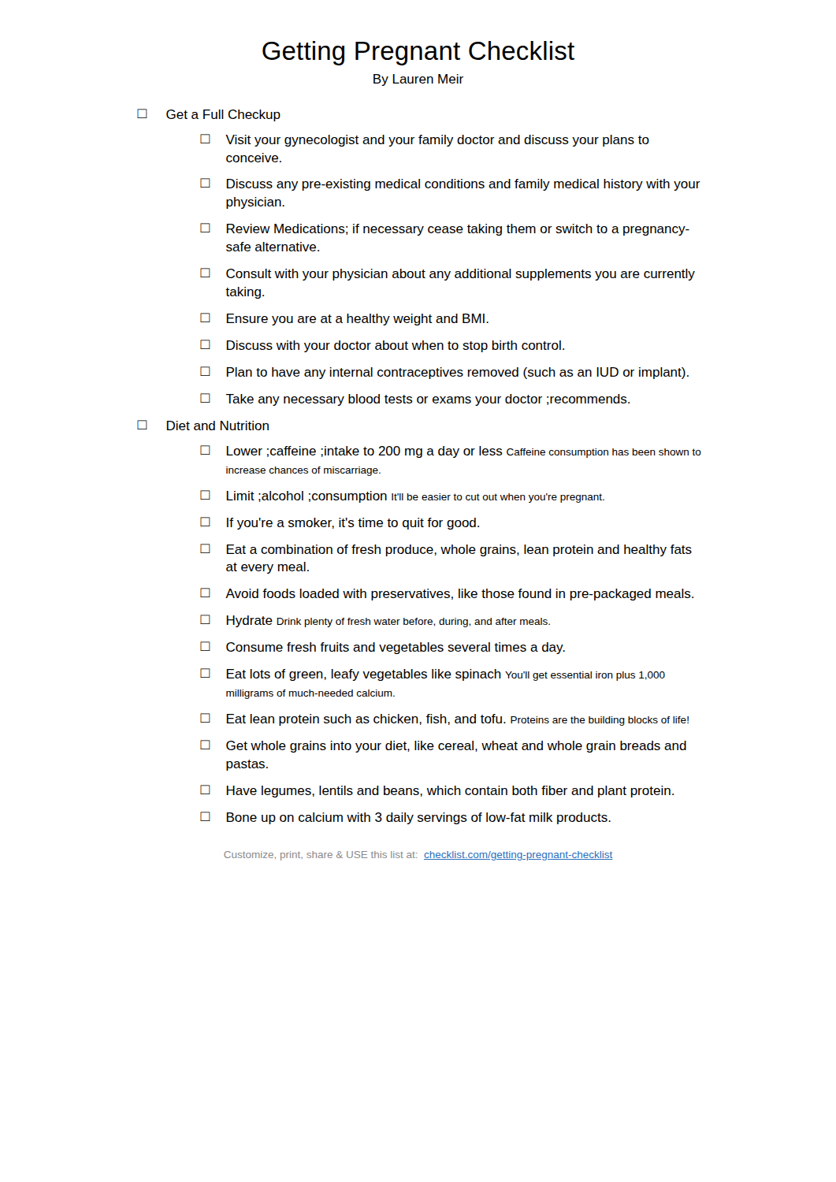Getting Pregnant Checklist
By Lauren Meir
Get a Full Checkup
Visit your gynecologist and your family doctor and discuss your plans to conceive.
Discuss any pre-existing medical conditions and family medical history with your physician.
Review Medications; if necessary cease taking them or switch to a pregnancy-safe alternative.
Consult with your physician about any additional supplements you are currently taking.
Ensure you are at a healthy weight and BMI.
Discuss with your doctor about when to stop birth control.
Plan to have any internal contraceptives removed (such as an IUD or implant).
Take any necessary blood tests or exams your doctor ;recommends.
Diet and Nutrition
Lower ;caffeine ;intake to 200 mg a day or less Caffeine consumption has been shown to increase chances of miscarriage.
Limit ;alcohol ;consumption It'll be easier to cut out when you're pregnant.
If you're a smoker, it's time to quit for good.
Eat a combination of fresh produce, whole grains, lean protein and healthy fats at every meal.
Avoid foods loaded with preservatives, like those found in pre-packaged meals.
Hydrate Drink plenty of fresh water before, during, and after meals.
Consume fresh fruits and vegetables several times a day.
Eat lots of green, leafy vegetables like spinach You'll get essential iron plus 1,000 milligrams of much-needed calcium.
Eat lean protein such as chicken, fish, and tofu. Proteins are the building blocks of life!
Get whole grains into your diet, like cereal, wheat and whole grain breads and pastas.
Have legumes, lentils and beans, which contain both fiber and plant protein.
Bone up on calcium with 3 daily servings of low-fat milk products.
Customize, print, share & USE this list at: checklist.com/getting-pregnant-checklist